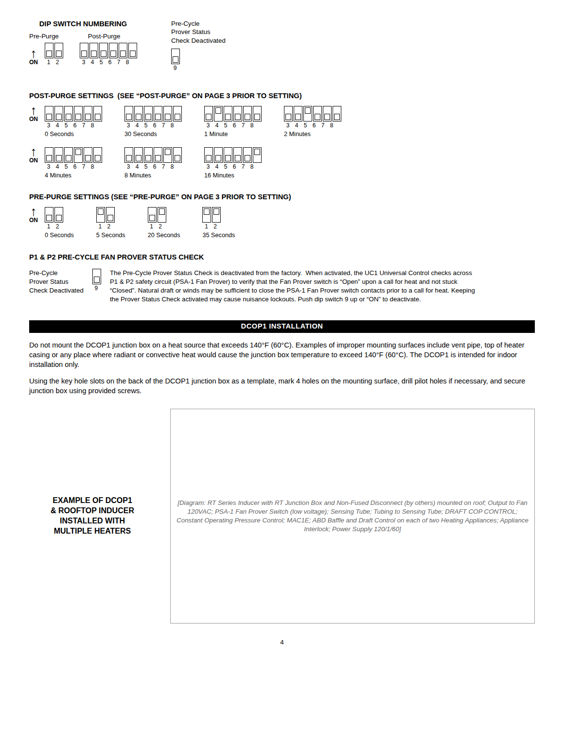DIP SWITCH NUMBERING
Pre-Purge Post-Purge
↑ ON
12
345678
Pre-Cycle
Prover Status
Check Deactivated
9
POST-PURGE SETTINGS (SEE “POST-PURGE” ON PAGE 3 PRIOR TO SETTING)
↑ ON
345678
0 Seconds
345678
30 Seconds
345678
1 Minute
345678
2 Minutes
↑ ON
345678
4 Minutes
345678
8 Minutes
345678
16 Minutes
PRE-PURGE SETTINGS (SEE “PRE-PURGE” ON PAGE 3 PRIOR TO SETTING)
↑ ON
12
0 Seconds
12
5 Seconds
12
20 Seconds
12
35 Seconds
P1 & P2 PRE-CYCLE FAN PROVER STATUS CHECK
Pre-Cycle
Prover Status
Check Deactivated
9
The Pre-Cycle Prover Status Check is deactivated from the factory. When activated, the UC1 Universal Control checks across P1 & P2 safety circuit (PSA-1 Fan Prover) to verify that the Fan Prover switch is “Open” upon a call for heat and not stuck “Closed”. Natural draft or winds may be sufficient to close the PSA-1 Fan Prover switch contacts prior to a call for heat. Keeping the Prover Status Check activated may cause nuisance lockouts. Push dip switch 9 up or “ON” to deactivate.
DCOP1 INSTALLATION
Do not mount the DCOP1 junction box on a heat source that exceeds 140°F (60°C). Examples of improper mounting surfaces include vent pipe, top of heater casing or any place where radiant or convective heat would cause the junction box temperature to exceed 140°F (60°C). The DCOP1 is intended for indoor installation only.
Using the key hole slots on the back of the DCOP1 junction box as a template, mark 4 holes on the mounting surface, drill pilot holes if necessary, and secure junction box using provided screws.
EXAMPLE OF DCOP1
& ROOFTOP INDUCER
INSTALLED WITH
MULTIPLE HEATERS
[Diagram: RT Series Inducer with RT Junction Box and Non-Fused Disconnect (by others) mounted on roof; Output to Fan 120VAC; PSA-1 Fan Prover Switch (low voltage); Sensing Tube; Tubing to Sensing Tube; DRAFT COP CONTROL; Constant Operating Pressure Control; MAC1E; ABD Baffle and Draft Control on each of two Heating Appliances; Appliance Interlock; Power Supply 120/1/60]
4